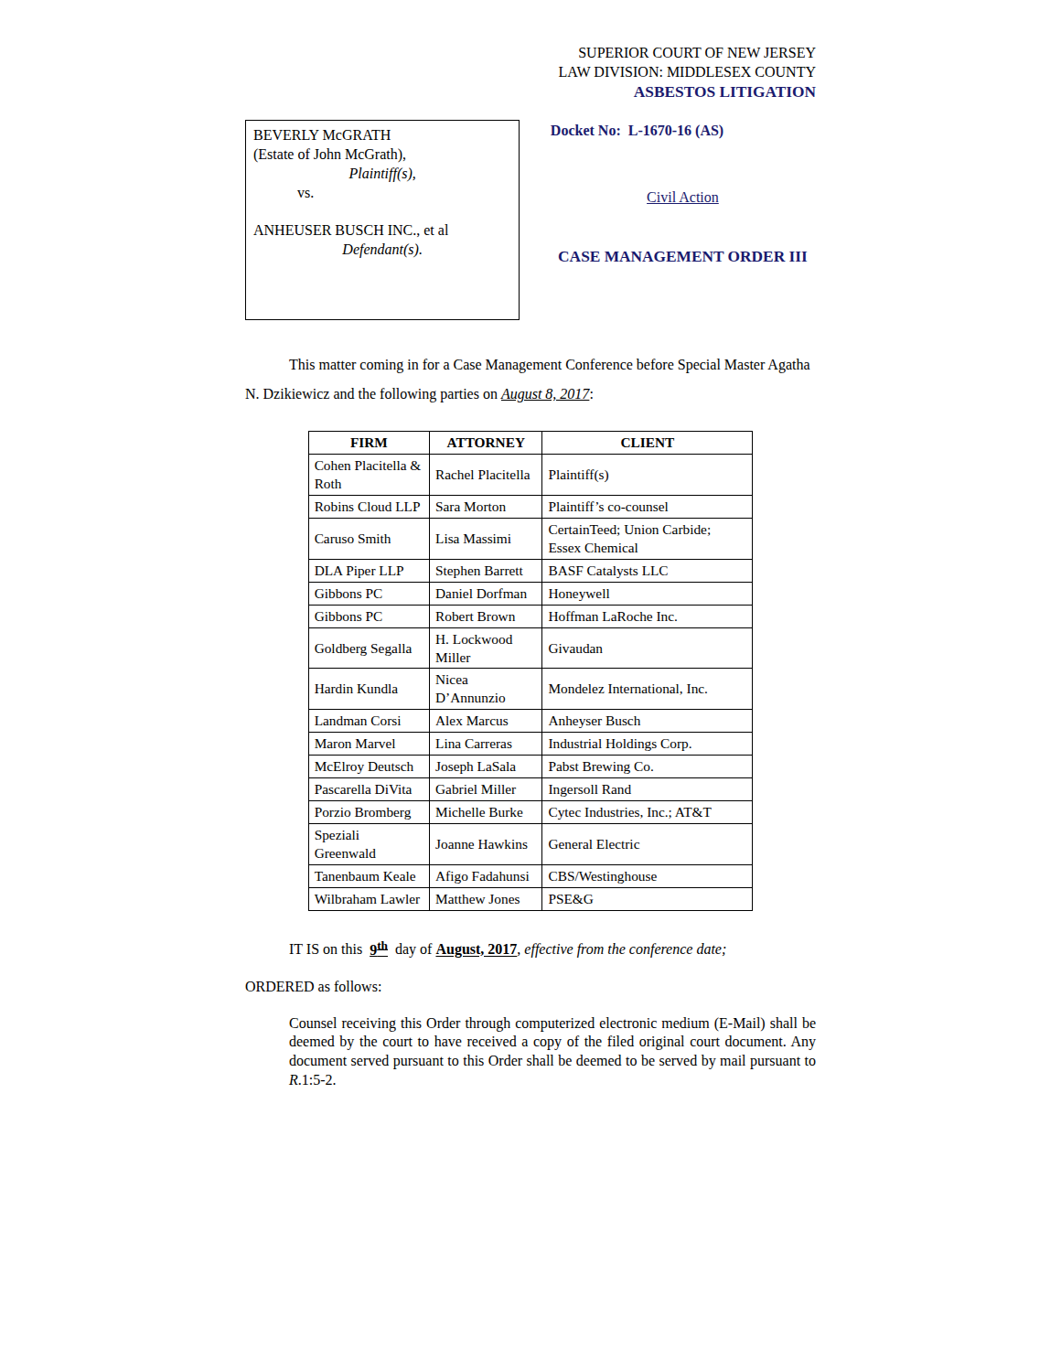SUPERIOR COURT OF NEW JERSEY LAW DIVISION: MIDDLESEX COUNTY ASBESTOS LITIGATION
| BEVERLY McGRATH (Estate of John McGrath), Plaintiff(s), vs. ANHEUSER BUSCH INC., et al Defendant(s). | Docket No: L-1670-16 (AS) Civil Action CASE MANAGEMENT ORDER III |
This matter coming in for a Case Management Conference before Special Master Agatha N. Dzikiewicz and the following parties on August 8, 2017:
| FIRM | ATTORNEY | CLIENT |
| --- | --- | --- |
| Cohen Placitella & Roth | Rachel Placitella | Plaintiff(s) |
| Robins Cloud LLP | Sara Morton | Plaintiff’s co-counsel |
| Caruso Smith | Lisa Massimi | CertainTeed; Union Carbide; Essex Chemical |
| DLA Piper LLP | Stephen Barrett | BASF Catalysts LLC |
| Gibbons PC | Daniel Dorfman | Honeywell |
| Gibbons PC | Robert Brown | Hoffman LaRoche Inc. |
| Goldberg Segalla | H. Lockwood Miller | Givaudan |
| Hardin Kundla | Nicea D’Annunzio | Mondelez International, Inc. |
| Landman Corsi | Alex Marcus | Anheyser Busch |
| Maron Marvel | Lina Carreras | Industrial Holdings Corp. |
| McElroy Deutsch | Joseph LaSala | Pabst Brewing Co. |
| Pascarella DiVita | Gabriel Miller | Ingersoll Rand |
| Porzio Bromberg | Michelle Burke | Cytec Industries, Inc.; AT&T |
| Speziali Greenwald | Joanne Hawkins | General Electric |
| Tanenbaum Keale | Afigo Fadahunsi | CBS/Westinghouse |
| Wilbraham Lawler | Matthew Jones | PSE&G |
IT IS on this 9th day of August, 2017, effective from the conference date;
ORDERED as follows:
Counsel receiving this Order through computerized electronic medium (E-Mail) shall be deemed by the court to have received a copy of the filed original court document. Any document served pursuant to this Order shall be deemed to be served by mail pursuant to R.1:5-2.